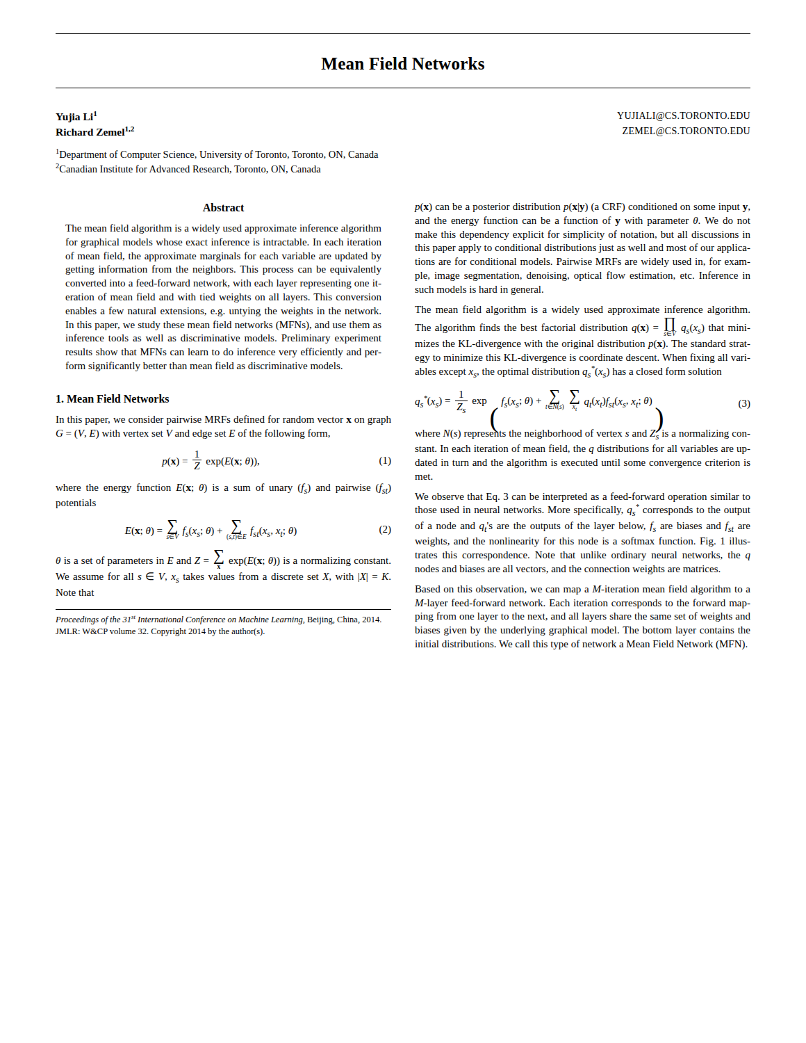Mean Field Networks
| Yujia Li 1 | YUJIALI@CS.TORONTO.EDU |
| Richard Zemel 1,2 | ZEMEL@CS.TORONTO.EDU |
1Department of Computer Science, University of Toronto, Toronto, ON, Canada
2Canadian Institute for Advanced Research, Toronto, ON, Canada
Abstract
The mean field algorithm is a widely used approximate inference algorithm for graphical models whose exact inference is intractable. In each iteration of mean field, the approximate marginals for each variable are updated by getting information from the neighbors. This process can be equivalently converted into a feed-forward network, with each layer representing one iteration of mean field and with tied weights on all layers. This conversion enables a few natural extensions, e.g. untying the weights in the network. In this paper, we study these mean field networks (MFNs), and use them as inference tools as well as discriminative models. Preliminary experiment results show that MFNs can learn to do inference very efficiently and perform significantly better than mean field as discriminative models.
1. Mean Field Networks
In this paper, we consider pairwise MRFs defined for random vector x on graph G = (V, E) with vertex set V and edge set E of the following form,
p(x) = 1 Z exp(E(x; θ)),
(1)
where the energy function E(x; θ) is a sum of unary (fs) and pairwise (fst) potentials
E(x; θ) = ∑s∈V fs(xs; θ) + ∑(s,t)∈E fst(xs, xt; θ)
(2)
θ is a set of parameters in E and Z = ∑x exp(E(x; θ)) is a normalizing constant. We assume for all s ∈ V, xs takes values from a discrete set X, with |X| = K. Note that
Proceedings of the 31st International Conference on Machine Learning, Beijing, China, 2014. JMLR: W&CP volume 32. Copyright 2014 by the author(s).
p(x) can be a posterior distribution p(x|y) (a CRF) conditioned on some input y, and the energy function can be a function of y with parameter θ. We do not make this dependency explicit for simplicity of notation, but all discussions in this paper apply to conditional distributions just as well and most of our applications are for conditional models. Pairwise MRFs are widely used in, for example, image segmentation, denoising, optical flow estimation, etc. Inference in such models is hard in general.
The mean field algorithm is a widely used approximate inference algorithm. The algorithm finds the best factorial distribution q(x) = ∏s∈V qs(xs) that minimizes the KL-divergence with the original distribution p(x). The standard strategy to minimize this KL-divergence is coordinate descent. When fixing all variables except xs, the optimal distribution qs*(xs) has a closed form solution
qs*(xs) = 1 Zs exp ( fs(xs; θ) + ∑t∈N(s) ∑xt qt(xt)fst(xs, xt; θ) )
(3)
where N(s) represents the neighborhood of vertex s and Zs is a normalizing constant. In each iteration of mean field, the q distributions for all variables are updated in turn and the algorithm is executed until some convergence criterion is met.
We observe that Eq. 3 can be interpreted as a feed-forward operation similar to those used in neural networks. More specifically, qs* corresponds to the output of a node and qt's are the outputs of the layer below, fs are biases and fst are weights, and the nonlinearity for this node is a softmax function. Fig. 1 illustrates this correspondence. Note that unlike ordinary neural networks, the q nodes and biases are all vectors, and the connection weights are matrices.
Based on this observation, we can map a M-iteration mean field algorithm to a M-layer feed-forward network. Each iteration corresponds to the forward mapping from one layer to the next, and all layers share the same set of weights and biases given by the underlying graphical model. The bottom layer contains the initial distributions. We call this type of network a Mean Field Network (MFN).